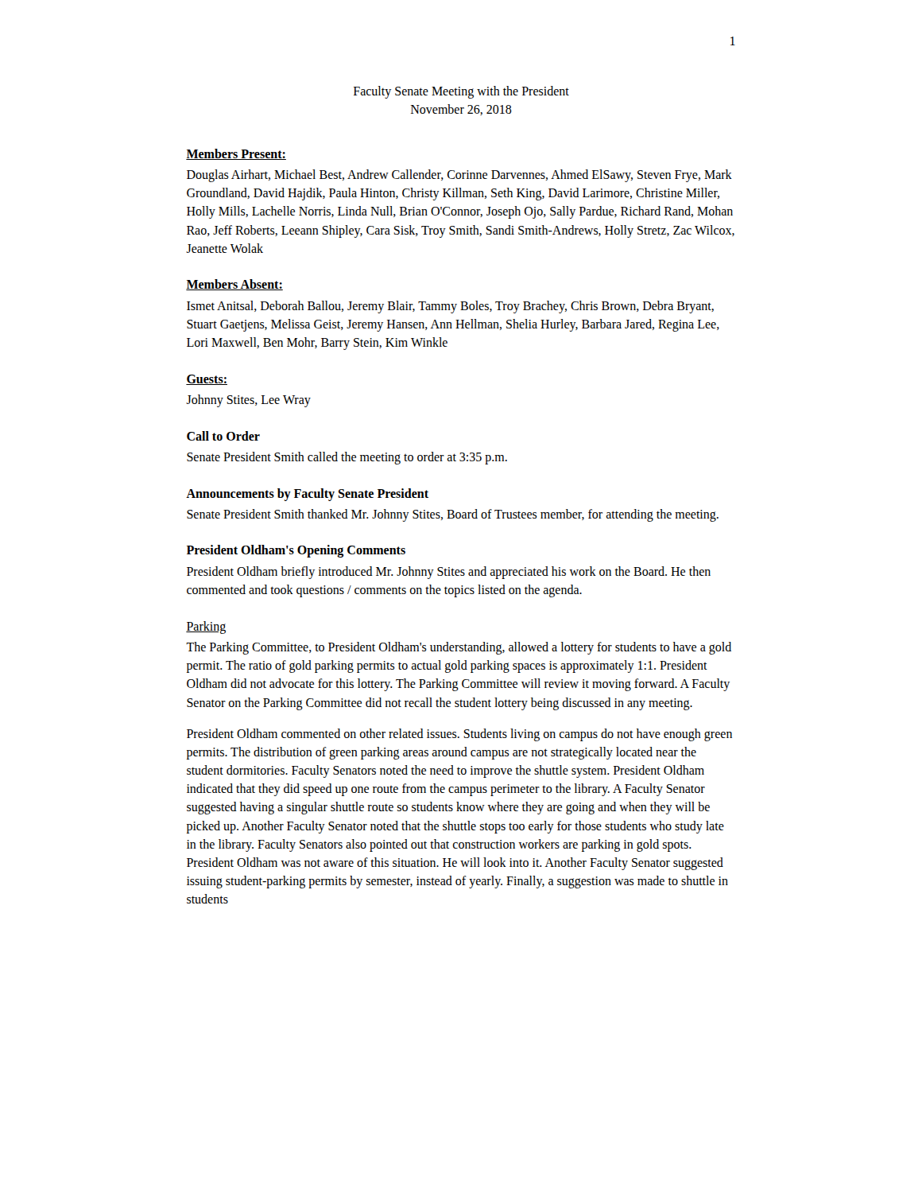1
Faculty Senate Meeting with the President November 26, 2018
Members Present:
Douglas Airhart, Michael Best, Andrew Callender, Corinne Darvennes, Ahmed ElSawy, Steven Frye, Mark Groundland, David Hajdik, Paula Hinton, Christy Killman, Seth King, David Larimore, Christine Miller, Holly Mills, Lachelle Norris, Linda Null, Brian O'Connor, Joseph Ojo, Sally Pardue, Richard Rand, Mohan Rao, Jeff Roberts, Leeann Shipley, Cara Sisk, Troy Smith, Sandi Smith-Andrews, Holly Stretz, Zac Wilcox, Jeanette Wolak
Members Absent:
Ismet Anitsal, Deborah Ballou, Jeremy Blair, Tammy Boles, Troy Brachey, Chris Brown, Debra Bryant, Stuart Gaetjens, Melissa Geist, Jeremy Hansen, Ann Hellman, Shelia Hurley, Barbara Jared, Regina Lee, Lori Maxwell, Ben Mohr, Barry Stein, Kim Winkle
Guests:
Johnny Stites, Lee Wray
Call to Order
Senate President Smith called the meeting to order at 3:35 p.m.
Announcements by Faculty Senate President
Senate President Smith thanked Mr. Johnny Stites, Board of Trustees member, for attending the meeting.
President Oldham's Opening Comments
President Oldham briefly introduced Mr. Johnny Stites and appreciated his work on the Board. He then commented and took questions / comments on the topics listed on the agenda.
Parking
The Parking Committee, to President Oldham's understanding, allowed a lottery for students to have a gold permit. The ratio of gold parking permits to actual gold parking spaces is approximately 1:1. President Oldham did not advocate for this lottery. The Parking Committee will review it moving forward. A Faculty Senator on the Parking Committee did not recall the student lottery being discussed in any meeting.
President Oldham commented on other related issues. Students living on campus do not have enough green permits. The distribution of green parking areas around campus are not strategically located near the student dormitories. Faculty Senators noted the need to improve the shuttle system. President Oldham indicated that they did speed up one route from the campus perimeter to the library. A Faculty Senator suggested having a singular shuttle route so students know where they are going and when they will be picked up. Another Faculty Senator noted that the shuttle stops too early for those students who study late in the library. Faculty Senators also pointed out that construction workers are parking in gold spots. President Oldham was not aware of this situation. He will look into it. Another Faculty Senator suggested issuing student-parking permits by semester, instead of yearly. Finally, a suggestion was made to shuttle in students